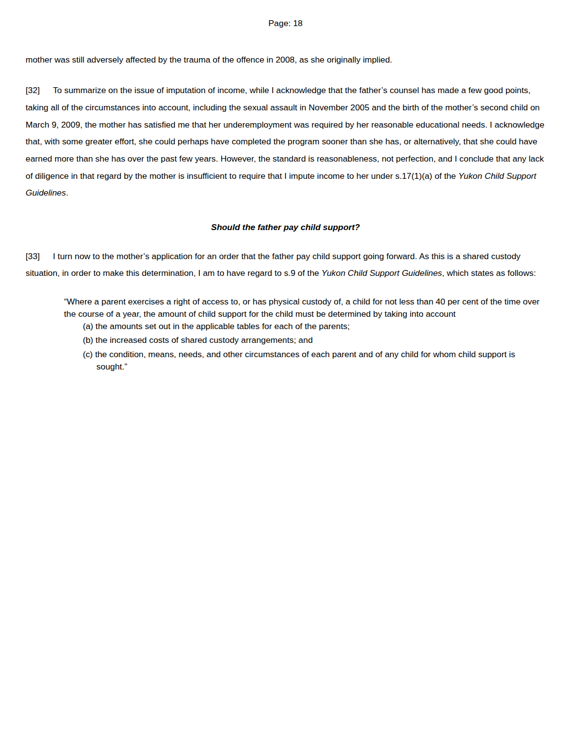Page: 18
mother was still adversely affected by the trauma of the offence in 2008, as she originally implied.
[32] To summarize on the issue of imputation of income, while I acknowledge that the father’s counsel has made a few good points, taking all of the circumstances into account, including the sexual assault in November 2005 and the birth of the mother’s second child on March 9, 2009, the mother has satisfied me that her underemployment was required by her reasonable educational needs. I acknowledge that, with some greater effort, she could perhaps have completed the program sooner than she has, or alternatively, that she could have earned more than she has over the past few years. However, the standard is reasonableness, not perfection, and I conclude that any lack of diligence in that regard by the mother is insufficient to require that I impute income to her under s.17(1)(a) of the Yukon Child Support Guidelines.
Should the father pay child support?
[33] I turn now to the mother’s application for an order that the father pay child support going forward. As this is a shared custody situation, in order to make this determination, I am to have regard to s.9 of the Yukon Child Support Guidelines, which states as follows:
“Where a parent exercises a right of access to, or has physical custody of, a child for not less than 40 per cent of the time over the course of a year, the amount of child support for the child must be determined by taking into account
(a) the amounts set out in the applicable tables for each of the parents;
(b) the increased costs of shared custody arrangements; and
(c) the condition, means, needs, and other circumstances of each parent and of any child for whom child support is sought.”